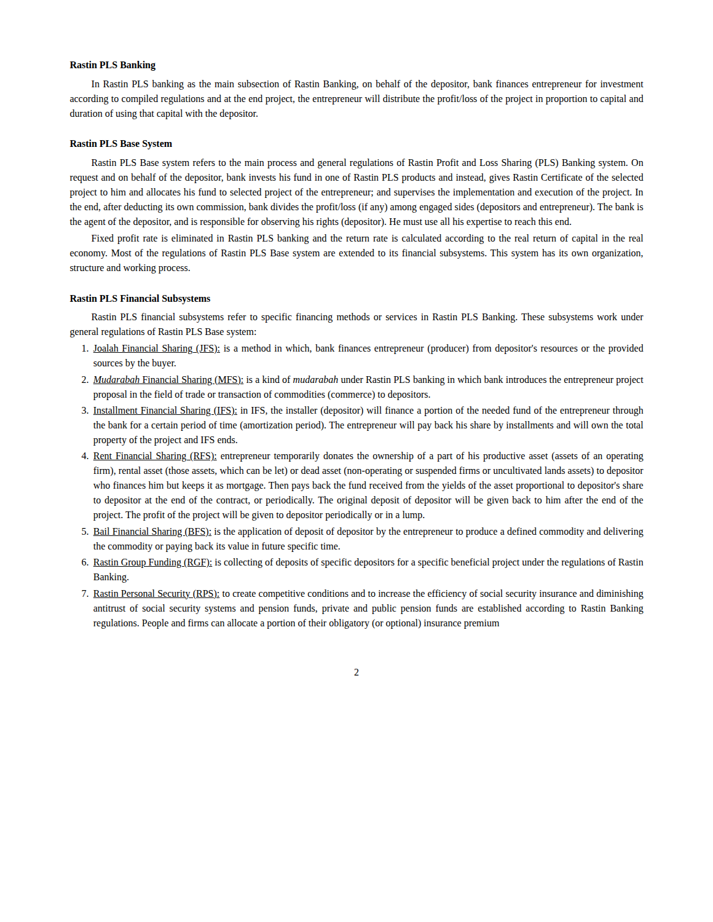Rastin PLS Banking
In Rastin PLS banking as the main subsection of Rastin Banking, on behalf of the depositor, bank finances entrepreneur for investment according to compiled regulations and at the end project, the entrepreneur will distribute the profit/loss of the project in proportion to capital and duration of using that capital with the depositor.
Rastin PLS Base System
Rastin PLS Base system refers to the main process and general regulations of Rastin Profit and Loss Sharing (PLS) Banking system. On request and on behalf of the depositor, bank invests his fund in one of Rastin PLS products and instead, gives Rastin Certificate of the selected project to him and allocates his fund to selected project of the entrepreneur; and supervises the implementation and execution of the project. In the end, after deducting its own commission, bank divides the profit/loss (if any) among engaged sides (depositors and entrepreneur). The bank is the agent of the depositor, and is responsible for observing his rights (depositor). He must use all his expertise to reach this end.
Fixed profit rate is eliminated in Rastin PLS banking and the return rate is calculated according to the real return of capital in the real economy. Most of the regulations of Rastin PLS Base system are extended to its financial subsystems. This system has its own organization, structure and working process.
Rastin PLS Financial Subsystems
Rastin PLS financial subsystems refer to specific financing methods or services in Rastin PLS Banking. These subsystems work under general regulations of Rastin PLS Base system:
Joalah Financial Sharing (JFS): is a method in which, bank finances entrepreneur (producer) from depositor's resources or the provided sources by the buyer.
Mudarabah Financial Sharing (MFS): is a kind of mudarabah under Rastin PLS banking in which bank introduces the entrepreneur project proposal in the field of trade or transaction of commodities (commerce) to depositors.
Installment Financial Sharing (IFS): in IFS, the installer (depositor) will finance a portion of the needed fund of the entrepreneur through the bank for a certain period of time (amortization period). The entrepreneur will pay back his share by installments and will own the total property of the project and IFS ends.
Rent Financial Sharing (RFS): entrepreneur temporarily donates the ownership of a part of his productive asset (assets of an operating firm), rental asset (those assets, which can be let) or dead asset (non-operating or suspended firms or uncultivated lands assets) to depositor who finances him but keeps it as mortgage. Then pays back the fund received from the yields of the asset proportional to depositor's share to depositor at the end of the contract, or periodically. The original deposit of depositor will be given back to him after the end of the project. The profit of the project will be given to depositor periodically or in a lump.
Bail Financial Sharing (BFS): is the application of deposit of depositor by the entrepreneur to produce a defined commodity and delivering the commodity or paying back its value in future specific time.
Rastin Group Funding (RGF): is collecting of deposits of specific depositors for a specific beneficial project under the regulations of Rastin Banking.
Rastin Personal Security (RPS): to create competitive conditions and to increase the efficiency of social security insurance and diminishing antitrust of social security systems and pension funds, private and public pension funds are established according to Rastin Banking regulations. People and firms can allocate a portion of their obligatory (or optional) insurance premium
2